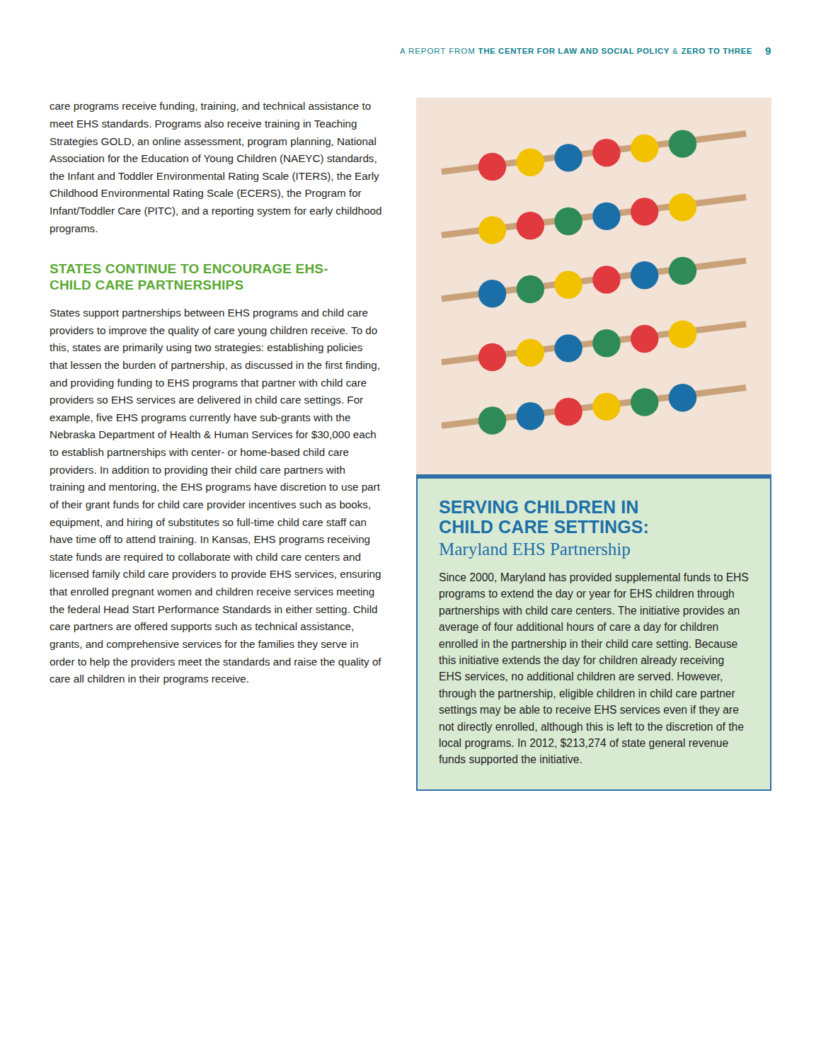A report from The Center for Law and Social Policy & Zero to Three 9
care programs receive funding, training, and technical assistance to meet EHS standards. Programs also receive training in Teaching Strategies GOLD, an online assessment, program planning, National Association for the Education of Young Children (NAEYC) standards, the Infant and Toddler Environmental Rating Scale (ITERS), the Early Childhood Environmental Rating Scale (ECERS), the Program for Infant/Toddler Care (PITC), and a reporting system for early childhood programs.
States continue to encourage EHS-
child care partnerships
States support partnerships between EHS programs and child care providers to improve the quality of care young children receive. To do this, states are primarily using two strategies: establishing policies that lessen the burden of partnership, as discussed in the first finding, and providing funding to EHS programs that partner with child care providers so EHS services are delivered in child care settings. For example, five EHS programs currently have sub-grants with the Nebraska Department of Health & Human Services for $30,000 each to establish partnerships with center- or home-based child care providers. In addition to providing their child care partners with training and mentoring, the EHS programs have discretion to use part of their grant funds for child care provider incentives such as books, equipment, and hiring of substitutes so full-time child care staff can have time off to attend training. In Kansas, EHS programs receiving state funds are required to collaborate with child care centers and licensed family child care providers to provide EHS services, ensuring that enrolled pregnant women and children receive services meeting the federal Head Start Performance Standards in either setting. Child care partners are offered supports such as technical assistance, grants, and comprehensive services for the families they serve in order to help the providers meet the standards and raise the quality of care all children in their programs receive.
Serving children in
child care settings: Maryland EHS Partnership
Since 2000, Maryland has provided supplemental funds to EHS programs to extend the day or year for EHS children through partnerships with child care centers. The initiative provides an average of four additional hours of care a day for children enrolled in the partnership in their child care setting. Because this initiative extends the day for children already receiving EHS services, no additional children are served. However, through the partnership, eligible children in child care partner settings may be able to receive EHS services even if they are not directly enrolled, although this is left to the discretion of the local programs. In 2012, $213,274 of state general revenue funds supported the initiative.